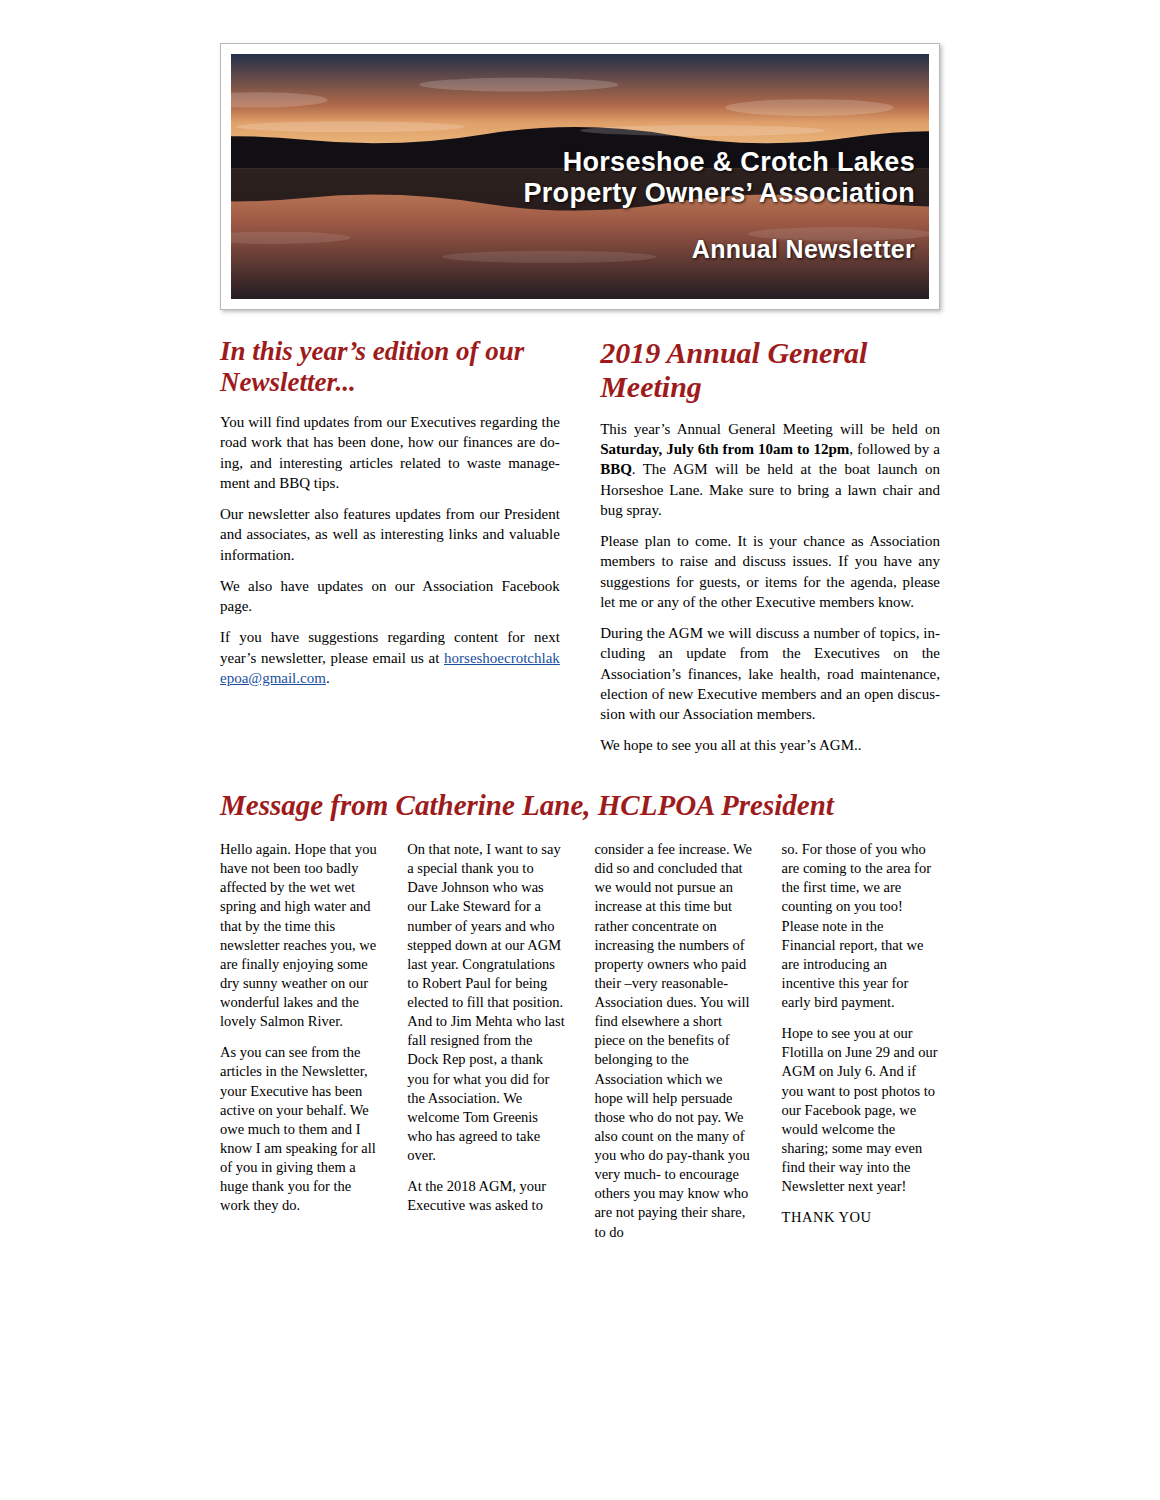Horseshoe & Crotch Lakes
Property Owners’ Association
Annual Newsletter
In this year’s edition of our Newsletter...
You will find updates from our Executives regarding the road work that has been done, how our finances are doing, and interesting articles related to waste management and BBQ tips.
Our newsletter also features updates from our President and associates, as well as interesting links and valuable information.
We also have updates on our Association Facebook page.
If you have suggestions regarding content for next year’s newsletter, please email us at horseshoecrotchlakepoa@gmail.com.
2019 Annual General Meeting
This year’s Annual General Meeting will be held on Saturday, July 6th from 10am to 12pm, followed by a BBQ. The AGM will be held at the boat launch on Horseshoe Lane. Make sure to bring a lawn chair and bug spray.
Please plan to come. It is your chance as Association members to raise and discuss issues. If you have any suggestions for guests, or items for the agenda, please let me or any of the other Executive members know.
During the AGM we will discuss a number of topics, including an update from the Executives on the Association’s finances, lake health, road maintenance, election of new Executive members and an open discussion with our Association members.
We hope to see you all at this year’s AGM..
Message from Catherine Lane, HCLPOA President
Hello again. Hope that you have not been too badly affected by the wet wet spring and high water and that by the time this newsletter reaches you, we are finally enjoying some dry sunny weather on our wonderful lakes and the lovely Salmon River.
As you can see from the articles in the Newsletter, your Executive has been active on your behalf. We owe much to them and I know I am speaking for all of you in giving them a huge thank you for the work they do.
On that note, I want to say a special thank you to Dave Johnson who was our Lake Steward for a number of years and who stepped down at our AGM last year. Congratulations to Robert Paul for being elected to fill that position. And to Jim Mehta who last fall resigned from the Dock Rep post, a thank you for what you did for the Association. We welcome Tom Greenis who has agreed to take over.
At the 2018 AGM, your Executive was asked to
consider a fee increase. We did so and concluded that we would not pursue an increase at this time but rather concentrate on increasing the numbers of property owners who paid their –very reasonable-Association dues. You will find elsewhere a short piece on the benefits of belonging to the Association which we hope will help persuade those who do not pay. We also count on the many of you who do pay-thank you very much- to encourage others you may know who are not paying their share, to do
so. For those of you who are coming to the area for the first time, we are counting on you too! Please note in the Financial report, that we are introducing an incentive this year for early bird payment.
Hope to see you at our Flotilla on June 29 and our AGM on July 6. And if you want to post photos to our Facebook page, we would welcome the sharing; some may even find their way into the Newsletter next year!
THANK YOU